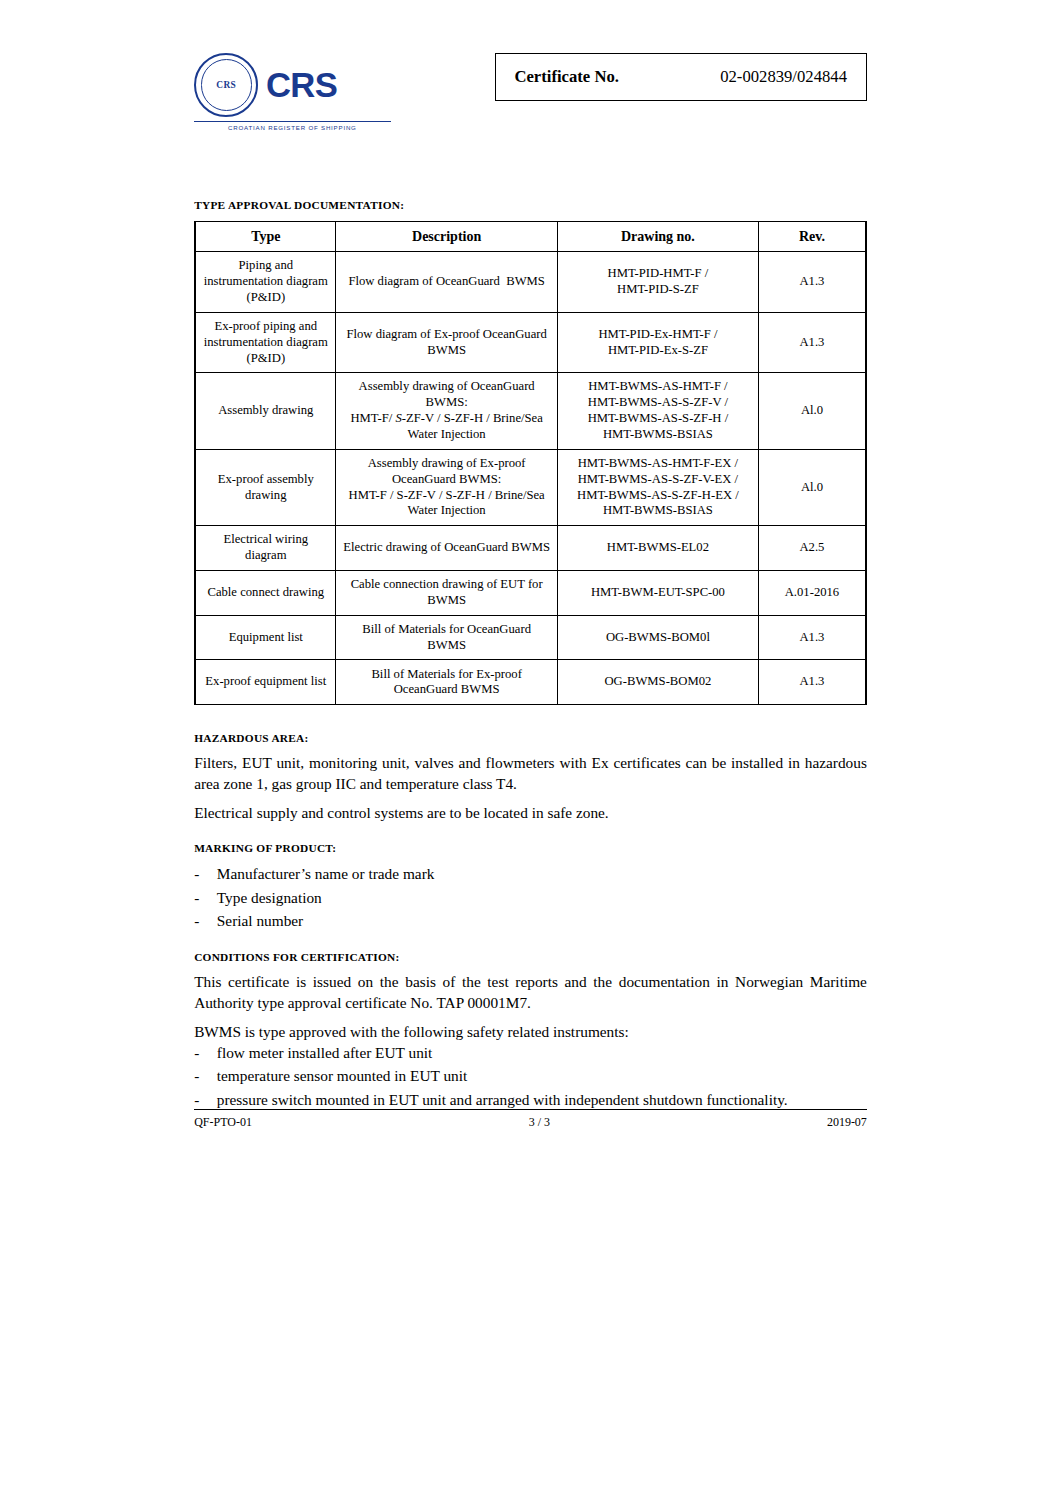CRS
CRS
CROATIAN REGISTER OF SHIPPING
Certificate No. 02-002839/024844
Type approval documentation:
| Type | Description | Drawing no. | Rev. |
| --- | --- | --- | --- |
| Piping and instrumentation diagram (P&ID) | Flow diagram of OceanGuard BWMS | HMT-PID-HMT-F / HMT-PID-S-ZF | A1.3 |
| Ex-proof piping and instrumentation diagram (P&ID) | Flow diagram of Ex-proof OceanGuard BWMS | HMT-PID-Ex-HMT-F / HMT-PID-Ex-S-ZF | A1.3 |
| Assembly drawing | Assembly drawing of OceanGuard BWMS: HMT-F/ S -ZF-V / S-ZF-H / Brine/Sea Water Injection | HMT-BWMS-AS-HMT-F / HMT-BWMS-AS-S-ZF-V / HMT-BWMS-AS-S-ZF-H / HMT-BWMS-BSIAS | Al.0 |
| Ex-proof assembly drawing | Assembly drawing of Ex-proof OceanGuard BWMS: HMT-F / S-ZF-V / S-ZF-H / Brine/Sea Water Injection | HMT-BWMS-AS-HMT-F-EX / HMT-BWMS-AS-S-ZF-V-EX / HMT-BWMS-AS-S-ZF-H-EX / HMT-BWMS-BSIAS | Al.0 |
| Electrical wiring diagram | Electric drawing of OceanGuard BWMS | HMT-BWMS-EL02 | A2.5 |
| Cable connect drawing | Cable connection drawing of EUT for BWMS | HMT-BWM-EUT-SPC-00 | A.01-2016 |
| Equipment list | Bill of Materials for OceanGuard BWMS | OG-BWMS-BOM0l | A1.3 |
| Ex-proof equipment list | Bill of Materials for Ex-proof OceanGuard BWMS | OG-BWMS-BOM02 | A1.3 |
Hazardous area:
Filters, EUT unit, monitoring unit, valves and flowmeters with Ex certificates can be installed in hazardous area zone 1, gas group IIC and temperature class T4.
Electrical supply and control systems are to be located in safe zone.
Marking of product:
Manufacturer’s name or trade mark
Type designation
Serial number
Conditions for certification:
This certificate is issued on the basis of the test reports and the documentation in Norwegian Maritime Authority type approval certificate No. TAP 00001M7.
BWMS is type approved with the following safety related instruments:
flow meter installed after EUT unit
temperature sensor mounted in EUT unit
pressure switch mounted in EUT unit and arranged with independent shutdown functionality.
QF-PTO-01
3 / 3
2019-07